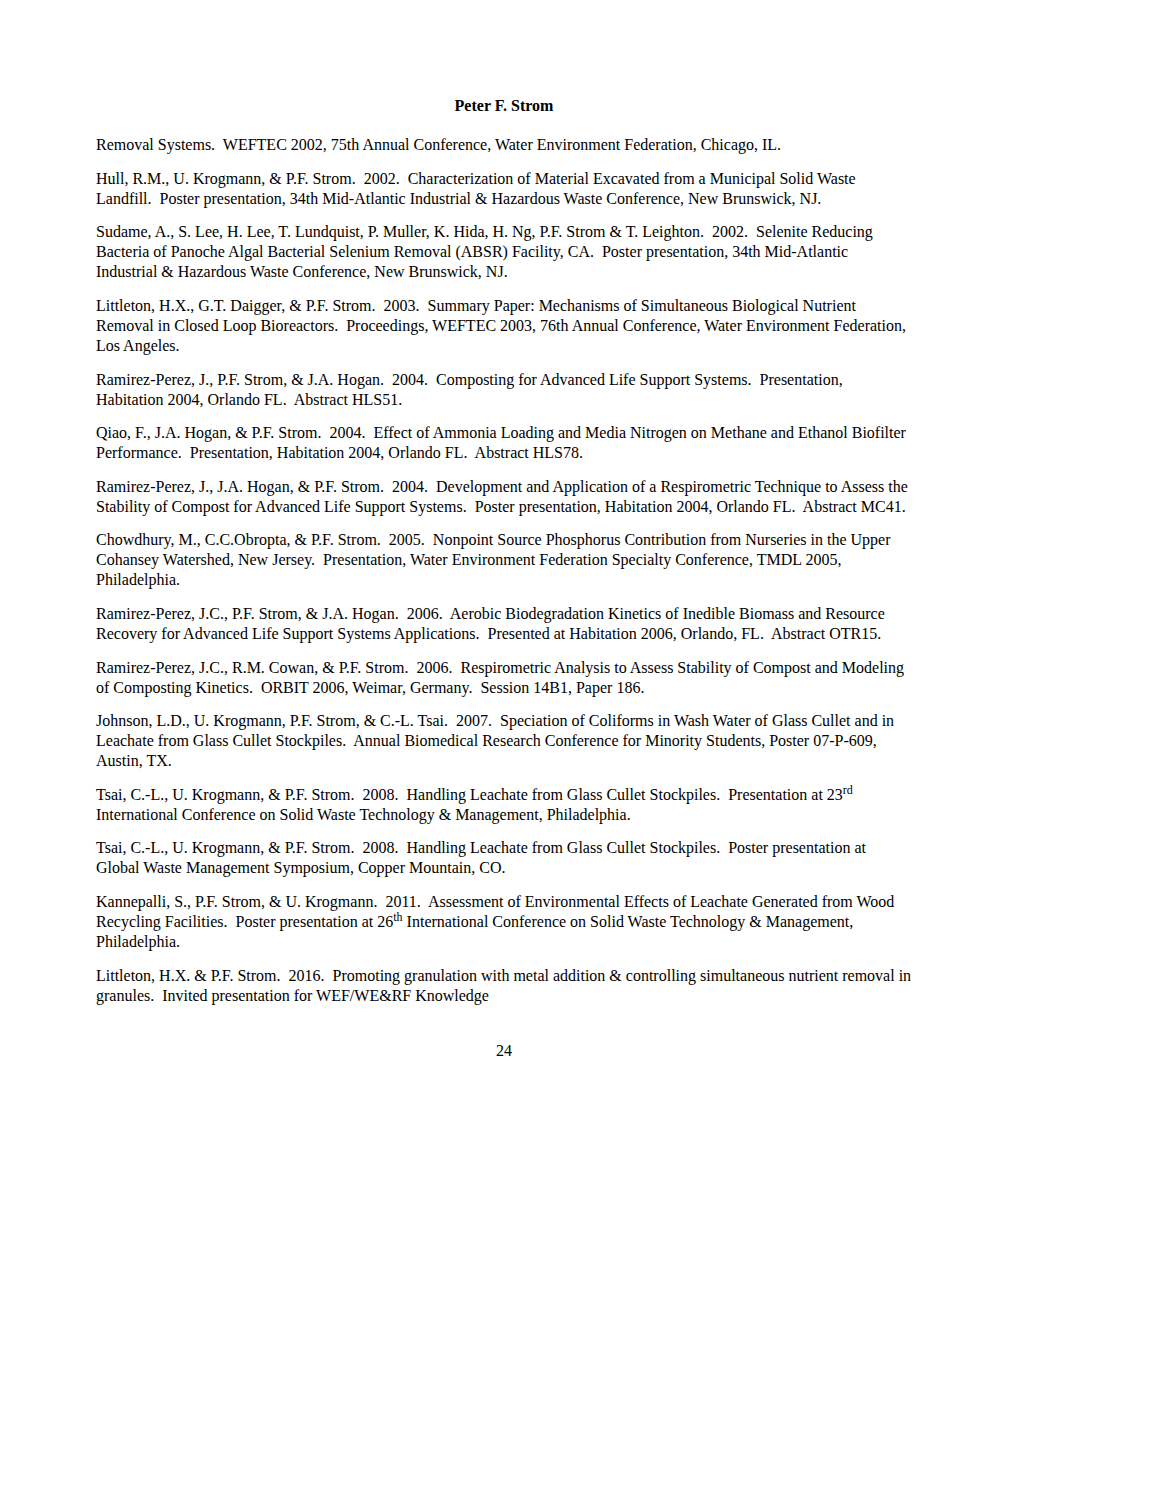Peter F. Strom
Removal Systems. WEFTEC 2002, 75th Annual Conference, Water Environment Federation, Chicago, IL.
Hull, R.M., U. Krogmann, & P.F. Strom. 2002. Characterization of Material Excavated from a Municipal Solid Waste Landfill. Poster presentation, 34th Mid-Atlantic Industrial & Hazardous Waste Conference, New Brunswick, NJ.
Sudame, A., S. Lee, H. Lee, T. Lundquist, P. Muller, K. Hida, H. Ng, P.F. Strom & T. Leighton. 2002. Selenite Reducing Bacteria of Panoche Algal Bacterial Selenium Removal (ABSR) Facility, CA. Poster presentation, 34th Mid-Atlantic Industrial & Hazardous Waste Conference, New Brunswick, NJ.
Littleton, H.X., G.T. Daigger, & P.F. Strom. 2003. Summary Paper: Mechanisms of Simultaneous Biological Nutrient Removal in Closed Loop Bioreactors. Proceedings, WEFTEC 2003, 76th Annual Conference, Water Environment Federation, Los Angeles.
Ramirez-Perez, J., P.F. Strom, & J.A. Hogan. 2004. Composting for Advanced Life Support Systems. Presentation, Habitation 2004, Orlando FL. Abstract HLS51.
Qiao, F., J.A. Hogan, & P.F. Strom. 2004. Effect of Ammonia Loading and Media Nitrogen on Methane and Ethanol Biofilter Performance. Presentation, Habitation 2004, Orlando FL. Abstract HLS78.
Ramirez-Perez, J., J.A. Hogan, & P.F. Strom. 2004. Development and Application of a Respirometric Technique to Assess the Stability of Compost for Advanced Life Support Systems. Poster presentation, Habitation 2004, Orlando FL. Abstract MC41.
Chowdhury, M., C.C.Obropta, & P.F. Strom. 2005. Nonpoint Source Phosphorus Contribution from Nurseries in the Upper Cohansey Watershed, New Jersey. Presentation, Water Environment Federation Specialty Conference, TMDL 2005, Philadelphia.
Ramirez-Perez, J.C., P.F. Strom, & J.A. Hogan. 2006. Aerobic Biodegradation Kinetics of Inedible Biomass and Resource Recovery for Advanced Life Support Systems Applications. Presented at Habitation 2006, Orlando, FL. Abstract OTR15.
Ramirez-Perez, J.C., R.M. Cowan, & P.F. Strom. 2006. Respirometric Analysis to Assess Stability of Compost and Modeling of Composting Kinetics. ORBIT 2006, Weimar, Germany. Session 14B1, Paper 186.
Johnson, L.D., U. Krogmann, P.F. Strom, & C.-L. Tsai. 2007. Speciation of Coliforms in Wash Water of Glass Cullet and in Leachate from Glass Cullet Stockpiles. Annual Biomedical Research Conference for Minority Students, Poster 07-P-609, Austin, TX.
Tsai, C.-L., U. Krogmann, & P.F. Strom. 2008. Handling Leachate from Glass Cullet Stockpiles. Presentation at 23rd International Conference on Solid Waste Technology & Management, Philadelphia.
Tsai, C.-L., U. Krogmann, & P.F. Strom. 2008. Handling Leachate from Glass Cullet Stockpiles. Poster presentation at Global Waste Management Symposium, Copper Mountain, CO.
Kannepalli, S., P.F. Strom, & U. Krogmann. 2011. Assessment of Environmental Effects of Leachate Generated from Wood Recycling Facilities. Poster presentation at 26th International Conference on Solid Waste Technology & Management, Philadelphia.
Littleton, H.X. & P.F. Strom. 2016. Promoting granulation with metal addition & controlling simultaneous nutrient removal in granules. Invited presentation for WEF/WE&RF Knowledge
24